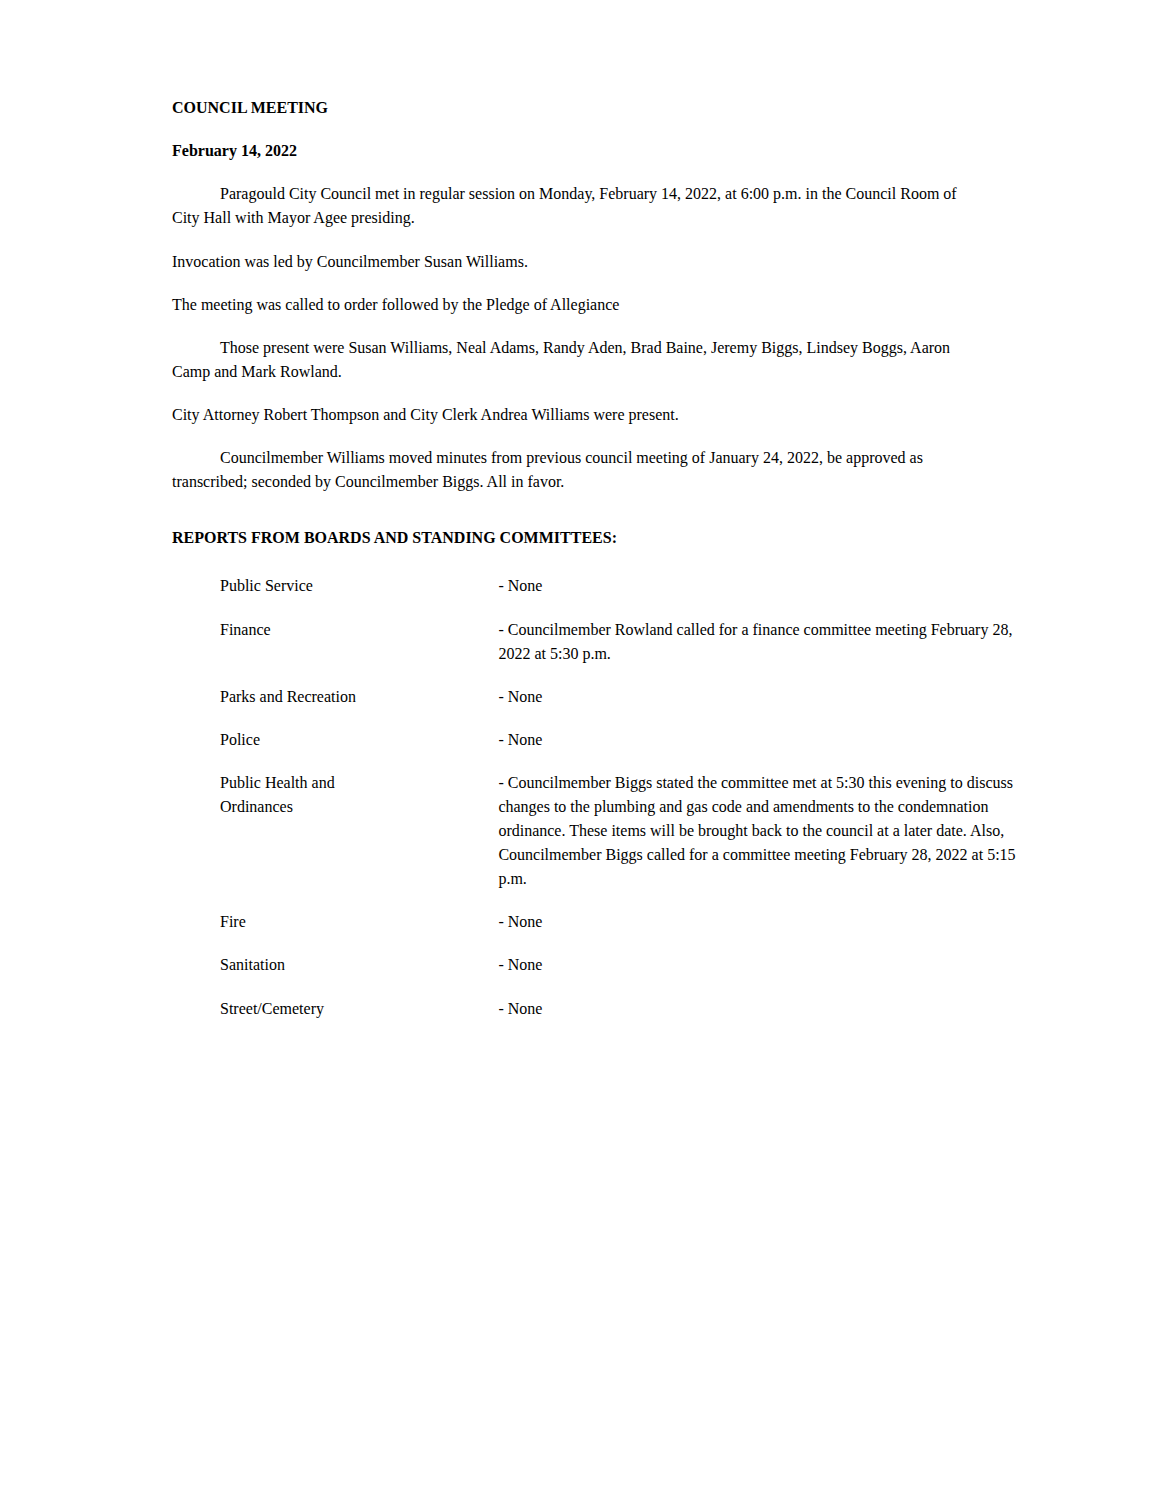COUNCIL MEETING
February 14, 2022
Paragould City Council met in regular session on Monday, February 14, 2022, at 6:00 p.m. in the Council Room of City Hall with Mayor Agee presiding.
Invocation was led by Councilmember Susan Williams.
The meeting was called to order followed by the Pledge of Allegiance
Those present were Susan Williams, Neal Adams, Randy Aden, Brad Baine, Jeremy Biggs, Lindsey Boggs, Aaron Camp and Mark Rowland.
City Attorney Robert Thompson and City Clerk Andrea Williams were present.
Councilmember Williams moved minutes from previous council meeting of January 24, 2022, be approved as transcribed; seconded by Councilmember Biggs. All in favor.
REPORTS FROM BOARDS AND STANDING COMMITTEES:
| Public Service | - None |
| Finance | - Councilmember Rowland called for a finance committee meeting February 28, 2022 at 5:30 p.m. |
| Parks and Recreation | - None |
| Police | - None |
| Public Health and Ordinances | - Councilmember Biggs stated the committee met at 5:30 this evening to discuss changes to the plumbing and gas code and amendments to the condemnation ordinance. These items will be brought back to the council at a later date. Also, Councilmember Biggs called for a committee meeting February 28, 2022 at 5:15 p.m. |
| Fire | - None |
| Sanitation | - None |
| Street/Cemetery | - None |